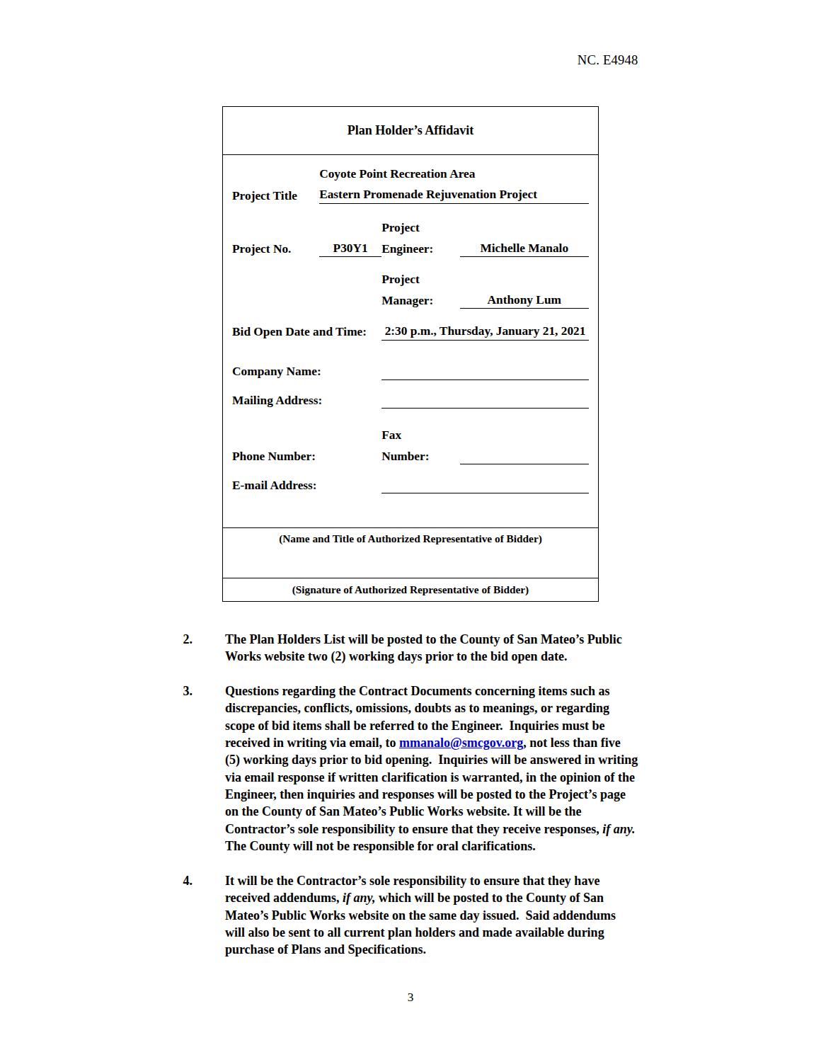NC. E4948
Plan Holder’s Affidavit
| | Coyote Point Recreation Area |
| Project Title | Eastern Promenade Rejuvenation Project |
| | | Project | |
| Project No. | P30Y1 | Engineer: | Michelle Manalo |
| | | Project | |
| | | Manager: | Anthony Lum |
| Bid Open Date and Time: | 2:30 p.m., Thursday, January 21, 2021 |
| Company Name: | |
| Mailing Address: | |
| | | Fax | |
| Phone Number: | Number: | |
| E-mail Address: | |
(Name and Title of Authorized Representative of Bidder)
(Signature of Authorized Representative of Bidder)
2. The Plan Holders List will be posted to the County of San Mateo’s Public Works website two (2) working days prior to the bid open date.
3. Questions regarding the Contract Documents concerning items such as discrepancies, conflicts, omissions, doubts as to meanings, or regarding scope of bid items shall be referred to the Engineer. Inquiries must be received in writing via email, to mmanalo@smcgov.org, not less than five (5) working days prior to bid opening. Inquiries will be answered in writing via email response if written clarification is warranted, in the opinion of the Engineer, then inquiries and responses will be posted to the Project’s page on the County of San Mateo’s Public Works website. It will be the Contractor’s sole responsibility to ensure that they receive responses, if any. The County will not be responsible for oral clarifications.
4. It will be the Contractor’s sole responsibility to ensure that they have received addendums, if any, which will be posted to the County of San Mateo’s Public Works website on the same day issued. Said addendums will also be sent to all current plan holders and made available during purchase of Plans and Specifications.
3